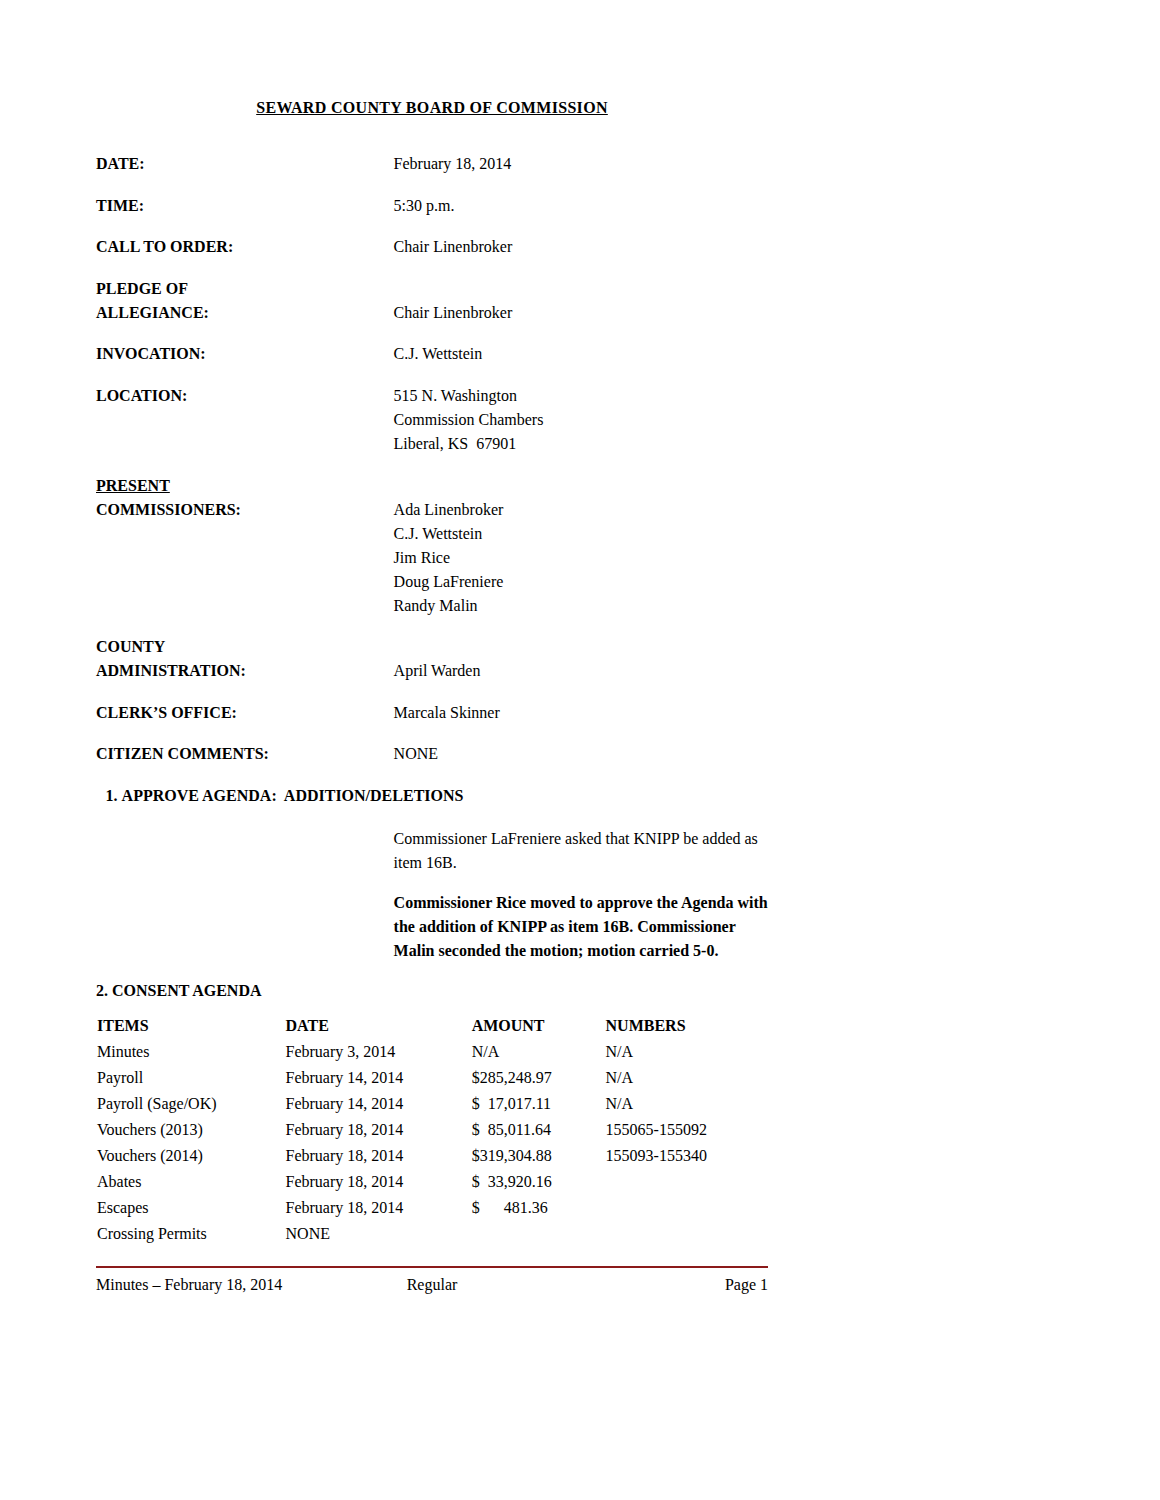SEWARD COUNTY BOARD OF COMMISSION
| DATE: | February 18, 2014 |
| TIME: | 5:30 p.m. |
| CALL TO ORDER: | Chair Linenbroker |
| PLEDGE OF ALLEGIANCE: | Chair Linenbroker |
| INVOCATION: | C.J. Wettstein |
| LOCATION: | 515 N. Washington Commission Chambers Liberal, KS 67901 |
| PRESENT COMMISSIONERS: | Ada Linenbroker C.J. Wettstein Jim Rice Doug LaFreniere Randy Malin |
| COUNTY ADMINISTRATION: | April Warden |
| CLERK’S OFFICE: | Marcala Skinner |
| CITIZEN COMMENTS: | NONE |
APPROVE AGENDA: ADDITION/DELETIONS
Commissioner LaFreniere asked that KNIPP be added as item 16B.
Commissioner Rice moved to approve the Agenda with the addition of KNIPP as item 16B. Commissioner Malin seconded the motion; motion carried 5-0.
2. CONSENT AGENDA
| ITEMS | DATE | AMOUNT | NUMBERS |
| --- | --- | --- | --- |
| Minutes | February 3, 2014 | N/A | N/A |
| Payroll | February 14, 2014 | $285,248.97 | N/A |
| Payroll (Sage/OK) | February 14, 2014 | $ 17,017.11 | N/A |
| Vouchers (2013) | February 18, 2014 | $ 85,011.64 | 155065-155092 |
| Vouchers (2014) | February 18, 2014 | $319,304.88 | 155093-155340 |
| Abates | February 18, 2014 | $ 33,920.16 | |
| Escapes | February 18, 2014 | $ 481.36 | |
| Crossing Permits | NONE | | |
Minutes – February 18, 2014 Regular Page 1